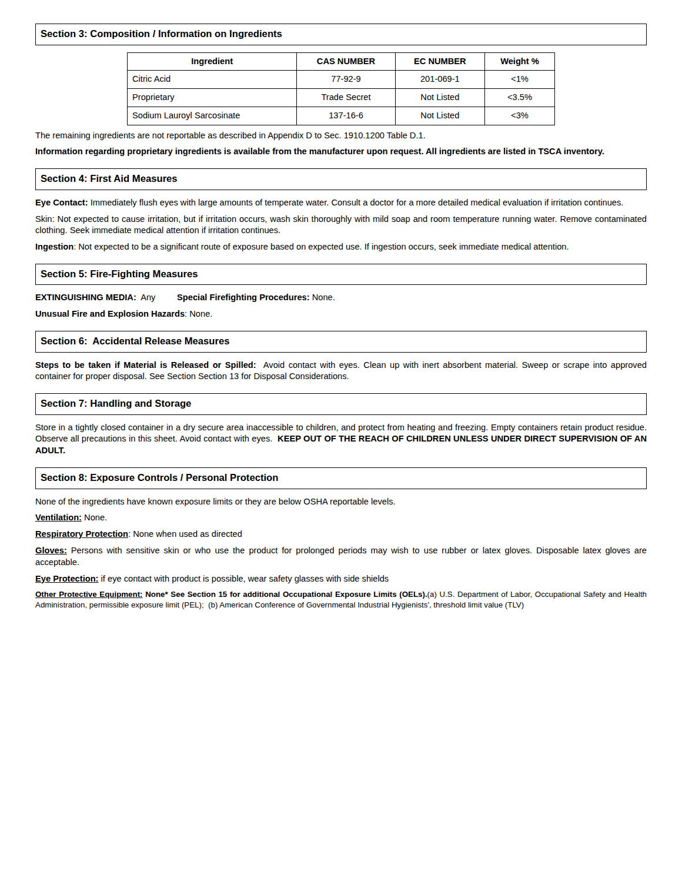Section 3: Composition / Information on Ingredients
| Ingredient | CAS NUMBER | EC NUMBER | Weight % |
| --- | --- | --- | --- |
| Citric Acid | 77-92-9 | 201-069-1 | <1% |
| Proprietary | Trade Secret | Not Listed | <3.5% |
| Sodium Lauroyl Sarcosinate | 137-16-6 | Not Listed | <3% |
The remaining ingredients are not reportable as described in Appendix D to Sec. 1910.1200 Table D.1.
Information regarding proprietary ingredients is available from the manufacturer upon request. All ingredients are listed in TSCA inventory.
Section 4: First Aid Measures
Eye Contact: Immediately flush eyes with large amounts of temperate water. Consult a doctor for a more detailed medical evaluation if irritation continues.
Skin: Not expected to cause irritation, but if irritation occurs, wash skin thoroughly with mild soap and room temperature running water. Remove contaminated clothing. Seek immediate medical attention if irritation continues.
Ingestion: Not expected to be a significant route of exposure based on expected use. If ingestion occurs, seek immediate medical attention.
Section 5: Fire-Fighting Measures
EXTINGUISHING MEDIA: Any Special Firefighting Procedures: None.
Unusual Fire and Explosion Hazards: None.
Section 6: Accidental Release Measures
Steps to be taken if Material is Released or Spilled: Avoid contact with eyes. Clean up with inert absorbent material. Sweep or scrape into approved container for proper disposal. See Section Section 13 for Disposal Considerations.
Section 7: Handling and Storage
Store in a tightly closed container in a dry secure area inaccessible to children, and protect from heating and freezing. Empty containers retain product residue. Observe all precautions in this sheet. Avoid contact with eyes. KEEP OUT OF THE REACH OF CHILDREN UNLESS UNDER DIRECT SUPERVISION OF AN ADULT.
Section 8: Exposure Controls / Personal Protection
None of the ingredients have known exposure limits or they are below OSHA reportable levels.
Ventilation: None.
Respiratory Protection: None when used as directed
Gloves: Persons with sensitive skin or who use the product for prolonged periods may wish to use rubber or latex gloves. Disposable latex gloves are acceptable.
Eye Protection: if eye contact with product is possible, wear safety glasses with side shields
Other Protective Equipment: None* See Section 15 for additional Occupational Exposure Limits (OELs).(a) U.S. Department of Labor, Occupational Safety and Health Administration, permissible exposure limit (PEL); (b) American Conference of Governmental Industrial Hygienists', threshold limit value (TLV)